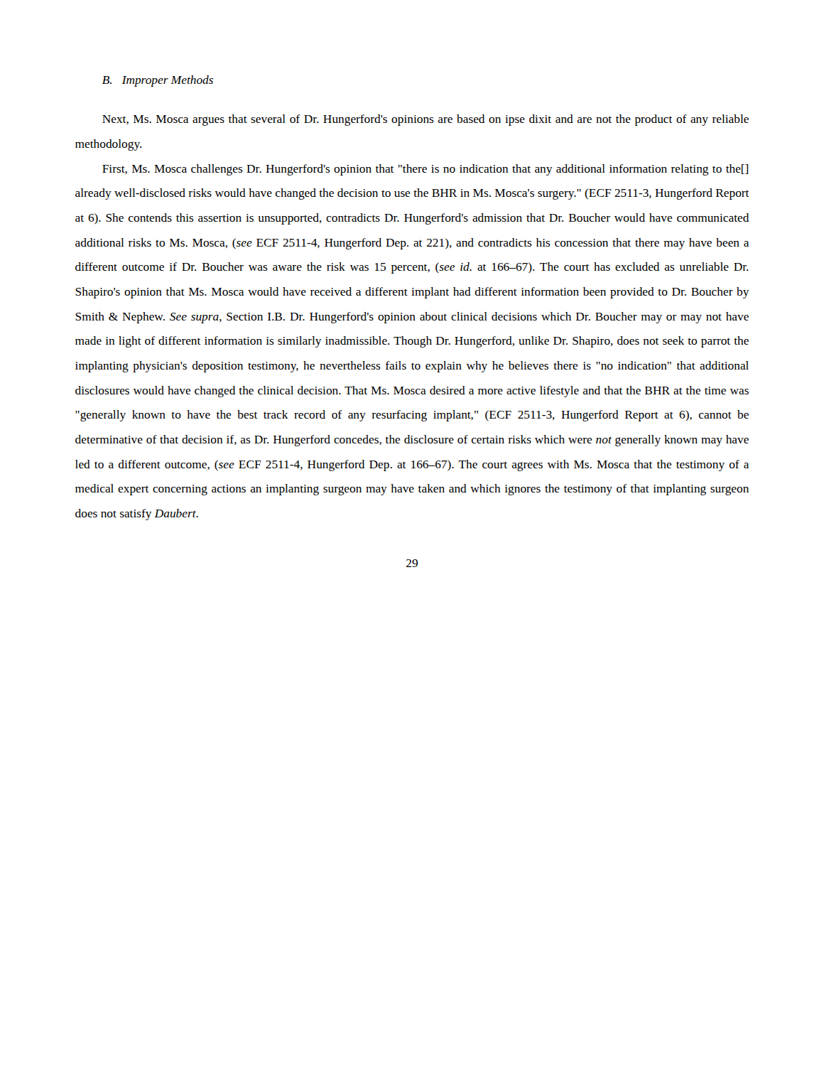B. Improper Methods
Next, Ms. Mosca argues that several of Dr. Hungerford's opinions are based on ipse dixit and are not the product of any reliable methodology.
First, Ms. Mosca challenges Dr. Hungerford's opinion that "there is no indication that any additional information relating to the[] already well-disclosed risks would have changed the decision to use the BHR in Ms. Mosca's surgery." (ECF 2511-3, Hungerford Report at 6). She contends this assertion is unsupported, contradicts Dr. Hungerford's admission that Dr. Boucher would have communicated additional risks to Ms. Mosca, (see ECF 2511-4, Hungerford Dep. at 221), and contradicts his concession that there may have been a different outcome if Dr. Boucher was aware the risk was 15 percent, (see id. at 166–67). The court has excluded as unreliable Dr. Shapiro's opinion that Ms. Mosca would have received a different implant had different information been provided to Dr. Boucher by Smith & Nephew. See supra, Section I.B. Dr. Hungerford's opinion about clinical decisions which Dr. Boucher may or may not have made in light of different information is similarly inadmissible. Though Dr. Hungerford, unlike Dr. Shapiro, does not seek to parrot the implanting physician's deposition testimony, he nevertheless fails to explain why he believes there is "no indication" that additional disclosures would have changed the clinical decision. That Ms. Mosca desired a more active lifestyle and that the BHR at the time was "generally known to have the best track record of any resurfacing implant," (ECF 2511-3, Hungerford Report at 6), cannot be determinative of that decision if, as Dr. Hungerford concedes, the disclosure of certain risks which were not generally known may have led to a different outcome, (see ECF 2511-4, Hungerford Dep. at 166–67). The court agrees with Ms. Mosca that the testimony of a medical expert concerning actions an implanting surgeon may have taken and which ignores the testimony of that implanting surgeon does not satisfy Daubert.
29